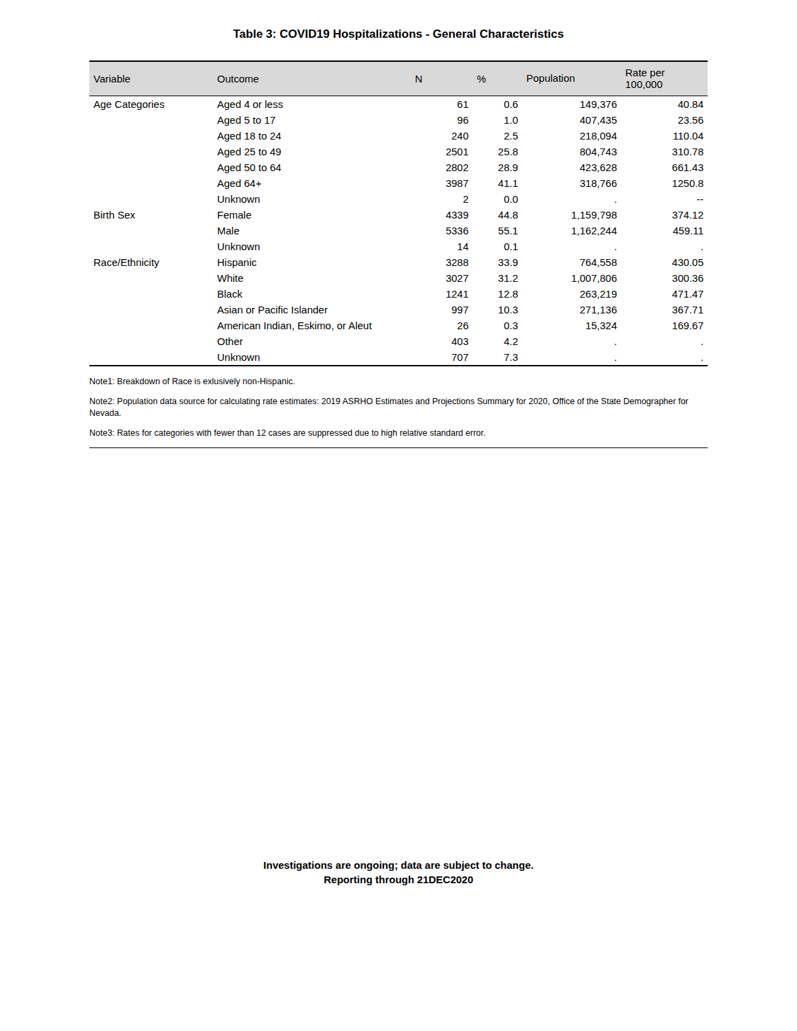Table 3: COVID19 Hospitalizations - General Characteristics
| Variable | Outcome | N | % | Population | Rate per 100,000 |
| --- | --- | --- | --- | --- | --- |
| Age Categories | Aged 4 or less | 61 | 0.6 | 149,376 | 40.84 |
| | Aged 5 to 17 | 96 | 1.0 | 407,435 | 23.56 |
| | Aged 18 to 24 | 240 | 2.5 | 218,094 | 110.04 |
| | Aged 25 to 49 | 2501 | 25.8 | 804,743 | 310.78 |
| | Aged 50 to 64 | 2802 | 28.9 | 423,628 | 661.43 |
| | Aged 64+ | 3987 | 41.1 | 318,766 | 1250.8 |
| | Unknown | 2 | 0.0 | . | -- |
| Birth Sex | Female | 4339 | 44.8 | 1,159,798 | 374.12 |
| | Male | 5336 | 55.1 | 1,162,244 | 459.11 |
| | Unknown | 14 | 0.1 | . | . |
| Race/Ethnicity | Hispanic | 3288 | 33.9 | 764,558 | 430.05 |
| | White | 3027 | 31.2 | 1,007,806 | 300.36 |
| | Black | 1241 | 12.8 | 263,219 | 471.47 |
| | Asian or Pacific Islander | 997 | 10.3 | 271,136 | 367.71 |
| | American Indian, Eskimo, or Aleut | 26 | 0.3 | 15,324 | 169.67 |
| | Other | 403 | 4.2 | . | . |
| | Unknown | 707 | 7.3 | . | . |
Note1: Breakdown of Race is exlusively non-Hispanic.
Note2: Population data source for calculating rate estimates: 2019 ASRHO Estimates and Projections Summary for 2020, Office of the State Demographer for Nevada.
Note3: Rates for categories with fewer than 12 cases are suppressed due to high relative standard error.
Investigations are ongoing; data are subject to change.
Reporting through 21DEC2020